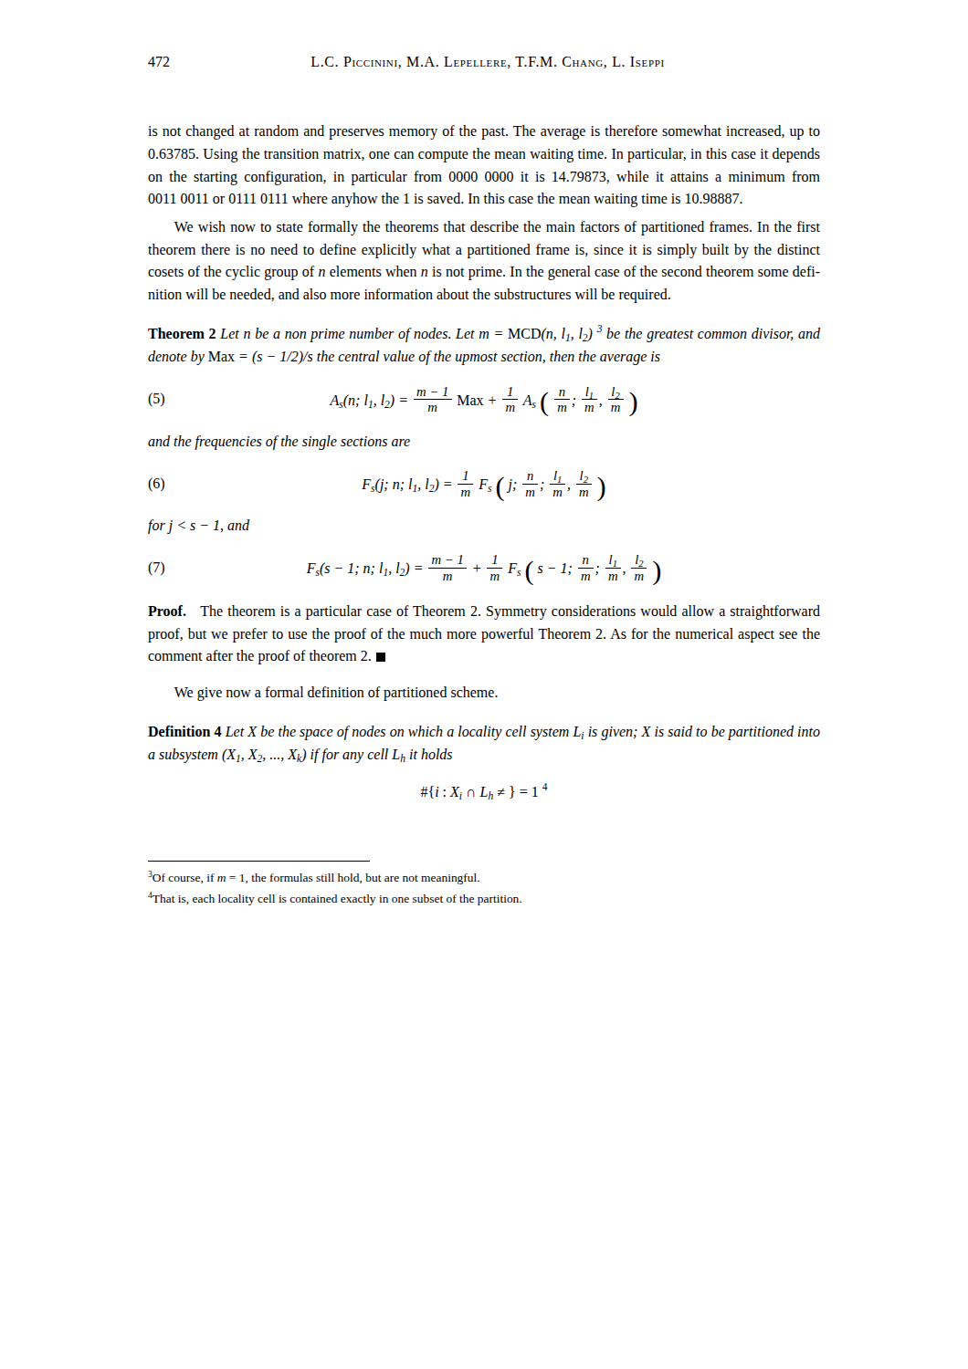472 L.C. Piccinini, M.A. Lepellere, T.F.M. Chang, L. Iseppi
is not changed at random and preserves memory of the past. The average is therefore somewhat increased, up to 0.63785. Using the transition matrix, one can compute the mean waiting time. In particular, in this case it depends on the starting configuration, in particular from 0000 0000 it is 14.79873, while it attains a minimum from 0011 0011 or 0111 0111 where anyhow the 1 is saved. In this case the mean waiting time is 10.98887.
We wish now to state formally the theorems that describe the main factors of partitioned frames. In the first theorem there is no need to define explicitly what a partitioned frame is, since it is simply built by the distinct cosets of the cyclic group of n elements when n is not prime. In the general case of the second theorem some definition will be needed, and also more information about the substructures will be required.
Theorem 2 Let n be a non prime number of nodes. Let m = MCD(n, l1, l2) 3 be the greatest common divisor, and denote by Max = (s − 1/2)/s the central value of the upmost section, then the average is
(5) As(n; l1, l2) = m − 1 m Max + 1 m As ( nm; l1 m, l2 m )
and the frequencies of the single sections are
(6) Fs(j; n; l1, l2) = 1 m Fs ( j; nm; l1 m, l2 m )
for j < s − 1, and
(7) Fs(s − 1; n; l1, l2) = m − 1 m + 1 m Fs ( s − 1; nm; l1 m, l2 m )
Proof. The theorem is a particular case of Theorem 2. Symmetry considerations would allow a straightforward proof, but we prefer to use the proof of the much more powerful Theorem 2. As for the numerical aspect see the comment after the proof of theorem 2.
We give now a formal definition of partitioned scheme.
Definition 4 Let X be the space of nodes on which a locality cell system Li is given; X is said to be partitioned into a subsystem (X1, X2, ..., Xk) if for any cell Lh it holds
#{i : Xi ∩ Lh ≠ } = 1 4
3Of course, if m = 1, the formulas still hold, but are not meaningful.
4That is, each locality cell is contained exactly in one subset of the partition.